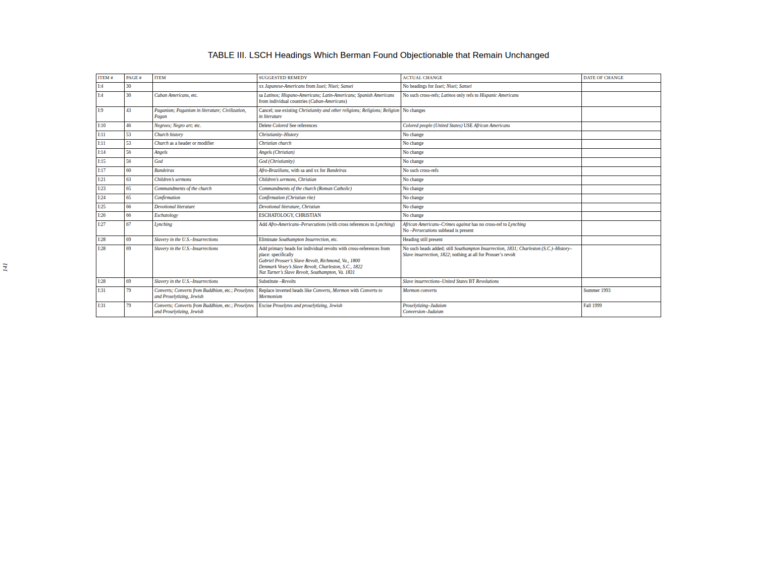TABLE III. LSCH Headings Which Berman Found Objectionable that Remain Unchanged
| ITEM # | PAGE # | ITEM | SUGGESTED REMEDY | ACTUAL CHANGE | DATE OF CHANGE |
| --- | --- | --- | --- | --- | --- |
| I:4 | 30 | | xx Japanese-Americans from Issei; Nisei; Sansei | No headings for Issei; Nisei; Sansei | |
| I:4 | 30 | Cuban Americans , etc. | sa Latinos; Hispano-Americans; Latin-Americans; Spanish Americans from individual countries ( Cuban-Americans ) | No such cross-refs; Latinos only refs to Hispanic Americans | |
| I:9 | 43 | Paganism; Paganism in literature; Civilization, Pagan | Cancel; use existing Christianity and other religions; Religions; Religion in literature | No changes | |
| I:10 | 46 | Negroes; Negro art; etc. | Delete Colored See references | Colored people (United States) USE African Americans | |
| I:11 | 53 | Church history | Christianity–History | No change | |
| I:11 | 53 | Church as a header or modifier | Christian church | No change | |
| I:14 | 56 | Angels | Angels (Christian) | No change | |
| I:15 | 56 | God | God (Christianity) | No change | |
| I:17 | 60 | Bandeiras | Afro-Brazilians , with sa and xx for Bandeiras | No such cross-refs | |
| I:21 | 63 | Children’s sermons | Children’s sermons, Christian | No change | |
| I:23 | 65 | Commandments of the church | Commandments of the church (Roman Catholic) | No change | |
| I:24 | 65 | Confirmation | Confirmation (Christian rite) | No change | |
| I:25 | 66 | Devotional literature | Devotional literature, Christian | No change | |
| I:26 | 66 | Eschatology | ESCHATOLOGY, CHRISTIAN | No change | |
| I:27 | 67 | Lynching | Add Afro-Americans–Persecutions (with cross references to Lynching ) | African Americans–Crimes against has no cross-ref to Lynching No –Persecutions subhead is present | |
| I:28 | 69 | Slavery in the U.S.–Insurrections | Eliminate Southampton Insurrection , etc. | Heading still present | |
| I:28 | 69 | Slavery in the U.S.–Insurrections | Add primary heads for individual revolts with cross-references from place: specifically Gabriel Prosser’s Slave Revolt, Richmond, Va., 1800 Denmark Vesey’s Slave Revolt, Charleston, S.C., 1822 Nat Turner’s Slave Revolt, Southampton, Va. 1831 | No such heads added; still Southampton Insurrection, 1831; Charleston (S.C.)–History–Slave insurrection, 1822 ; nothing at all for Prosser’s revolt | |
| I:28 | 69 | Slavery in the U.S.–Insurrections | Substitute –Revolts | Slave insurrections–United States BT Revolutions | |
| I:31 | 79 | Converts; Converts from Buddhism , etc.; Proselytes and Proselytizing, Jewish | Replace inverted heads like Converts, Mormon with Converts to Mormonism | Mormon converts | Summer 1993 |
| I:31 | 79 | Converts; Converts from Buddhism , etc.; Proselytes and Proselytizing, Jewish | Excise Proselytes and proselytizing, Jewish | Proselytizing–Judaism Conversion–Judaism | Fall 1999 |
141